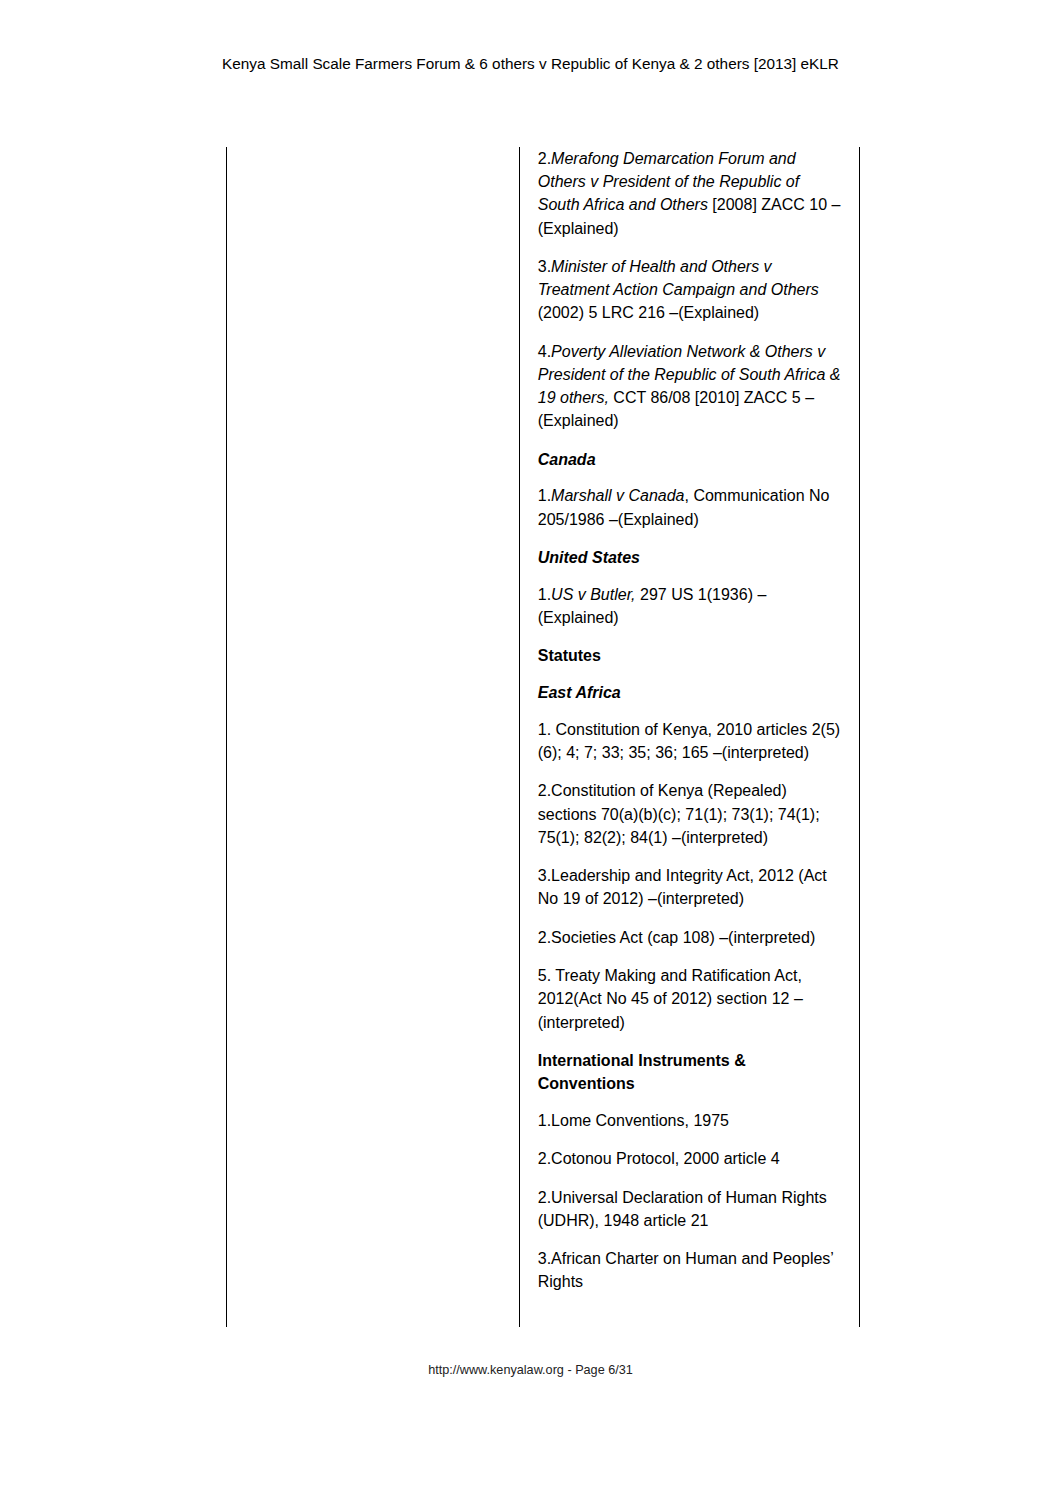Kenya Small Scale Farmers Forum & 6 others v Republic of Kenya & 2 others [2013] eKLR
2.Merafong Demarcation Forum and Others v President of the Republic of South Africa and Others [2008] ZACC 10 –(Explained)
3.Minister of Health and Others v Treatment Action Campaign and Others (2002) 5 LRC 216 –(Explained)
4.Poverty Alleviation Network & Others v President of the Republic of South Africa & 19 others, CCT 86/08 [2010] ZACC 5 –(Explained)
Canada
1.Marshall v Canada, Communication No 205/1986 –(Explained)
United States
1.US v Butler, 297 US 1(1936) –(Explained)
Statutes
East Africa
1. Constitution of Kenya, 2010 articles 2(5)(6); 4; 7; 33; 35; 36; 165 –(interpreted)
2.Constitution of Kenya (Repealed) sections 70(a)(b)(c); 71(1); 73(1); 74(1); 75(1); 82(2); 84(1) –(interpreted)
3.Leadership and Integrity Act, 2012 (Act No 19 of 2012) –(interpreted)
2.Societies Act (cap 108) –(interpreted)
5. Treaty Making and Ratification Act, 2012(Act No 45 of 2012) section 12 –(interpreted)
International Instruments & Conventions
1.Lome Conventions, 1975
2.Cotonou Protocol, 2000 article 4
2.Universal Declaration of Human Rights (UDHR), 1948 article 21
3.African Charter on Human and Peoples’ Rights
http://www.kenyalaw.org - Page 6/31